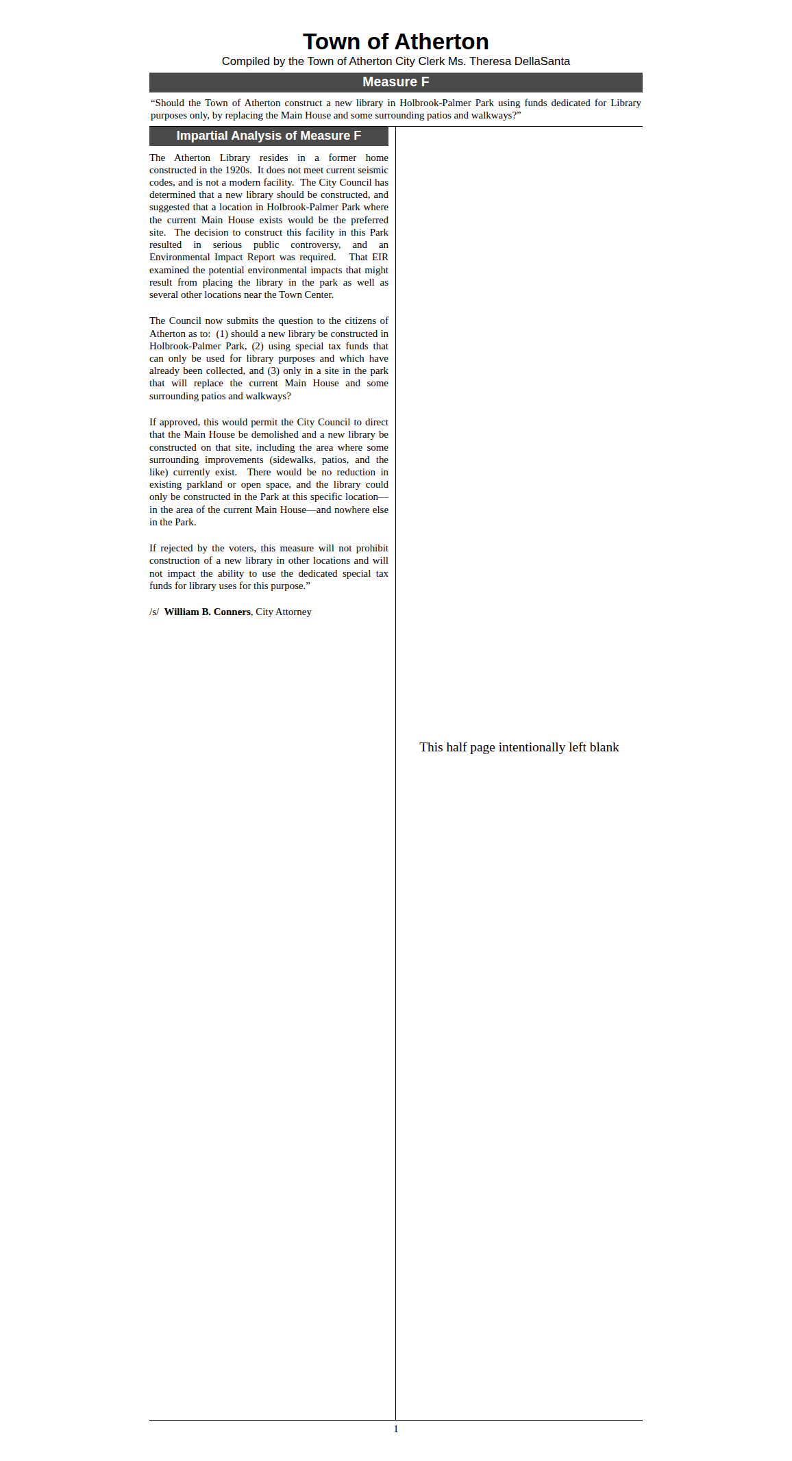Town of Atherton
Compiled by the Town of Atherton City Clerk Ms. Theresa DellaSanta
Measure F
“Should the Town of Atherton construct a new library in Holbrook-Palmer Park using funds dedicated for Library purposes only, by replacing the Main House and some surrounding patios and walkways?”
Impartial Analysis of Measure F
The Atherton Library resides in a former home constructed in the 1920s. It does not meet current seismic codes, and is not a modern facility. The City Council has determined that a new library should be constructed, and suggested that a location in Holbrook-Palmer Park where the current Main House exists would be the preferred site. The decision to construct this facility in this Park resulted in serious public controversy, and an Environmental Impact Report was required. That EIR examined the potential environmental impacts that might result from placing the library in the park as well as several other locations near the Town Center.
The Council now submits the question to the citizens of Atherton as to: (1) should a new library be constructed in Holbrook-Palmer Park, (2) using special tax funds that can only be used for library purposes and which have already been collected, and (3) only in a site in the park that will replace the current Main House and some surrounding patios and walkways?
If approved, this would permit the City Council to direct that the Main House be demolished and a new library be constructed on that site, including the area where some surrounding improvements (sidewalks, patios, and the like) currently exist. There would be no reduction in existing parkland or open space, and the library could only be constructed in the Park at this specific location—in the area of the current Main House—and nowhere else in the Park.
If rejected by the voters, this measure will not prohibit construction of a new library in other locations and will not impact the ability to use the dedicated special tax funds for library uses for this purpose.”
/s/ William B. Conners, City Attorney
This half page intentionally left blank
1